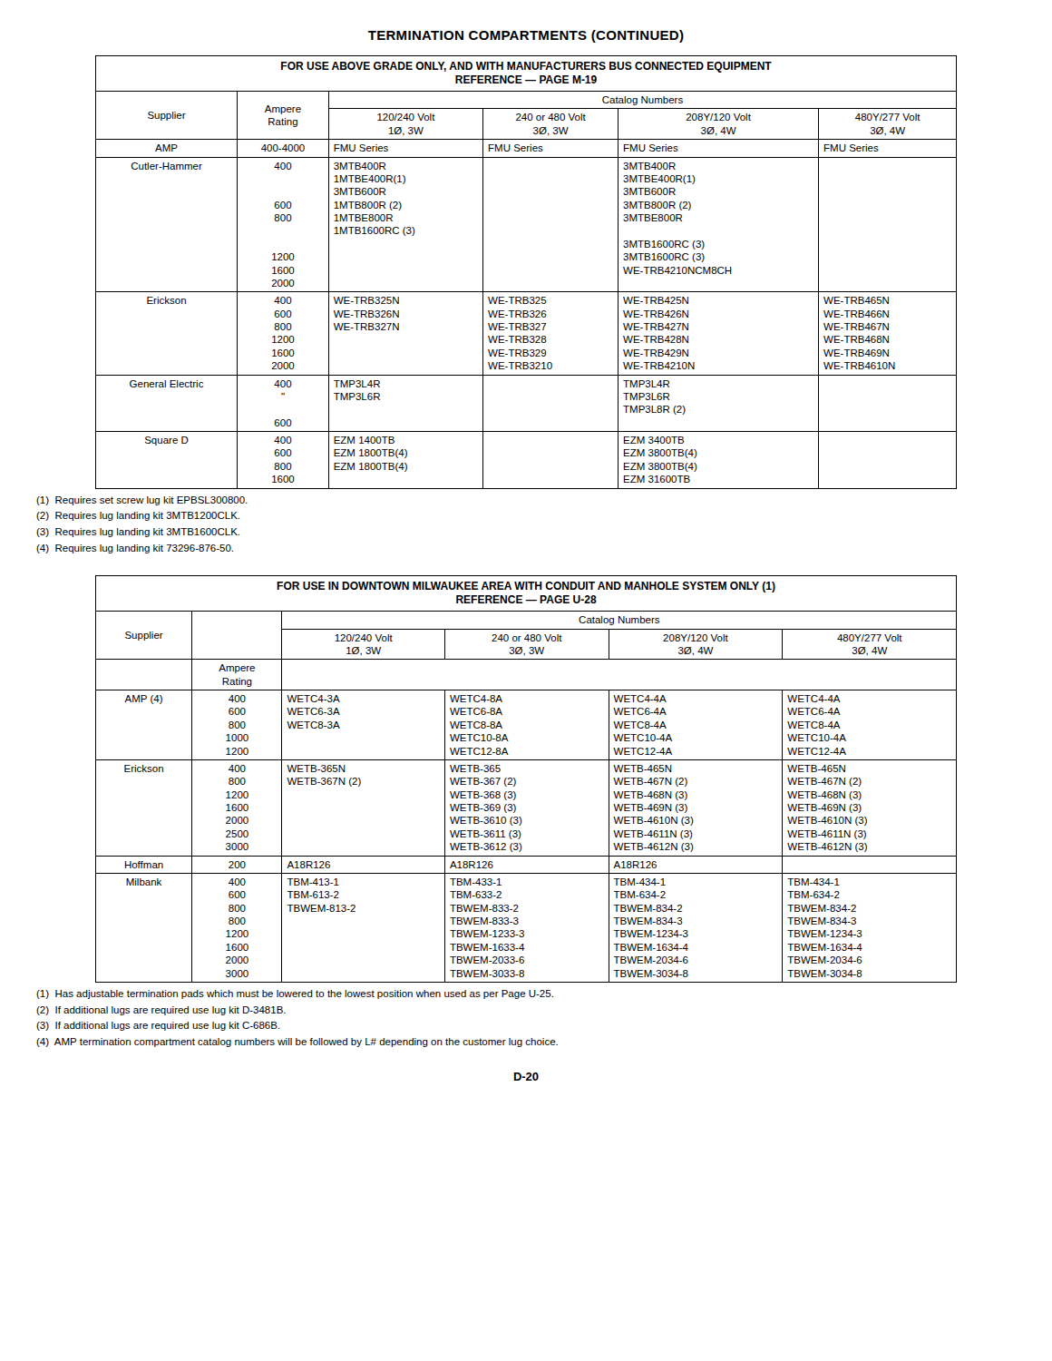TERMINATION COMPARTMENTS (CONTINUED)
| FOR USE ABOVE GRADE ONLY, AND WITH MANUFACTURERS BUS CONNECTED EQUIPMENT REFERENCE — PAGE M-19 |
| Supplier | Ampere Rating | Catalog Numbers |
| 120/240 Volt 1Ø, 3W | 240 or 480 Volt 3Ø, 3W | 208Y/120 Volt 3Ø, 4W | 480Y/277 Volt 3Ø, 4W |
| AMP | 400-4000 | FMU Series | FMU Series | FMU Series | FMU Series |
| Cutler-Hammer | 400 600 800 1200 1600 2000 | 3MTB400R 1MTBE400R(1) 3MTB600R 1MTB800R (2) 1MTBE800R 1MTB1600RC (3) | | 3MTB400R 3MTBE400R(1) 3MTB600R 3MTB800R (2) 3MTBE800R 3MTB1600RC (3) 3MTB1600RC (3) WE-TRB4210NCM8CH | |
| Erickson | 400 600 800 1200 1600 2000 | WE-TRB325N WE-TRB326N WE-TRB327N | WE-TRB325 WE-TRB326 WE-TRB327 WE-TRB328 WE-TRB329 WE-TRB3210 | WE-TRB425N WE-TRB426N WE-TRB427N WE-TRB428N WE-TRB429N WE-TRB4210N | WE-TRB465N WE-TRB466N WE-TRB467N WE-TRB468N WE-TRB469N WE-TRB4610N |
| General Electric | 400 " 600 | TMP3L4R TMP3L6R | | TMP3L4R TMP3L6R TMP3L8R (2) | |
| Square D | 400 600 800 1600 | EZM 1400TB EZM 1800TB(4) EZM 1800TB(4) | | EZM 3400TB EZM 3800TB(4) EZM 3800TB(4) EZM 31600TB | |
(1) Requires set screw lug kit EPBSL300800.
(2) Requires lug landing kit 3MTB1200CLK.
(3) Requires lug landing kit 3MTB1600CLK.
(4) Requires lug landing kit 73296-876-50.
| FOR USE IN DOWNTOWN MILWAUKEE AREA WITH CONDUIT AND MANHOLE SYSTEM ONLY (1) REFERENCE — PAGE U-28 |
| Supplier | | Catalog Numbers |
| 120/240 Volt 1Ø, 3W | 240 or 480 Volt 3Ø, 3W | 208Y/120 Volt 3Ø, 4W | 480Y/277 Volt 3Ø, 4W |
| | Ampere Rating | |
| AMP (4) | 400 600 800 1000 1200 | WETC4-3A WETC6-3A WETC8-3A | WETC4-8A WETC6-8A WETC8-8A WETC10-8A WETC12-8A | WETC4-4A WETC6-4A WETC8-4A WETC10-4A WETC12-4A | WETC4-4A WETC6-4A WETC8-4A WETC10-4A WETC12-4A |
| Erickson | 400 800 1200 1600 2000 2500 3000 | WETB-365N WETB-367N (2) | WETB-365 WETB-367 (2) WETB-368 (3) WETB-369 (3) WETB-3610 (3) WETB-3611 (3) WETB-3612 (3) | WETB-465N WETB-467N (2) WETB-468N (3) WETB-469N (3) WETB-4610N (3) WETB-4611N (3) WETB-4612N (3) | WETB-465N WETB-467N (2) WETB-468N (3) WETB-469N (3) WETB-4610N (3) WETB-4611N (3) WETB-4612N (3) |
| Hoffman | 200 | A18R126 | A18R126 | A18R126 | |
| Milbank | 400 600 800 800 1200 1600 2000 3000 | TBM-413-1 TBM-613-2 TBWEM-813-2 | TBM-433-1 TBM-633-2 TBWEM-833-2 TBWEM-833-3 TBWEM-1233-3 TBWEM-1633-4 TBWEM-2033-6 TBWEM-3033-8 | TBM-434-1 TBM-634-2 TBWEM-834-2 TBWEM-834-3 TBWEM-1234-3 TBWEM-1634-4 TBWEM-2034-6 TBWEM-3034-8 | TBM-434-1 TBM-634-2 TBWEM-834-2 TBWEM-834-3 TBWEM-1234-3 TBWEM-1634-4 TBWEM-2034-6 TBWEM-3034-8 |
(1) Has adjustable termination pads which must be lowered to the lowest position when used as per Page U-25.
(2) If additional lugs are required use lug kit D-3481B.
(3) If additional lugs are required use lug kit C-686B.
(4) AMP termination compartment catalog numbers will be followed by L# depending on the customer lug choice.
D-20